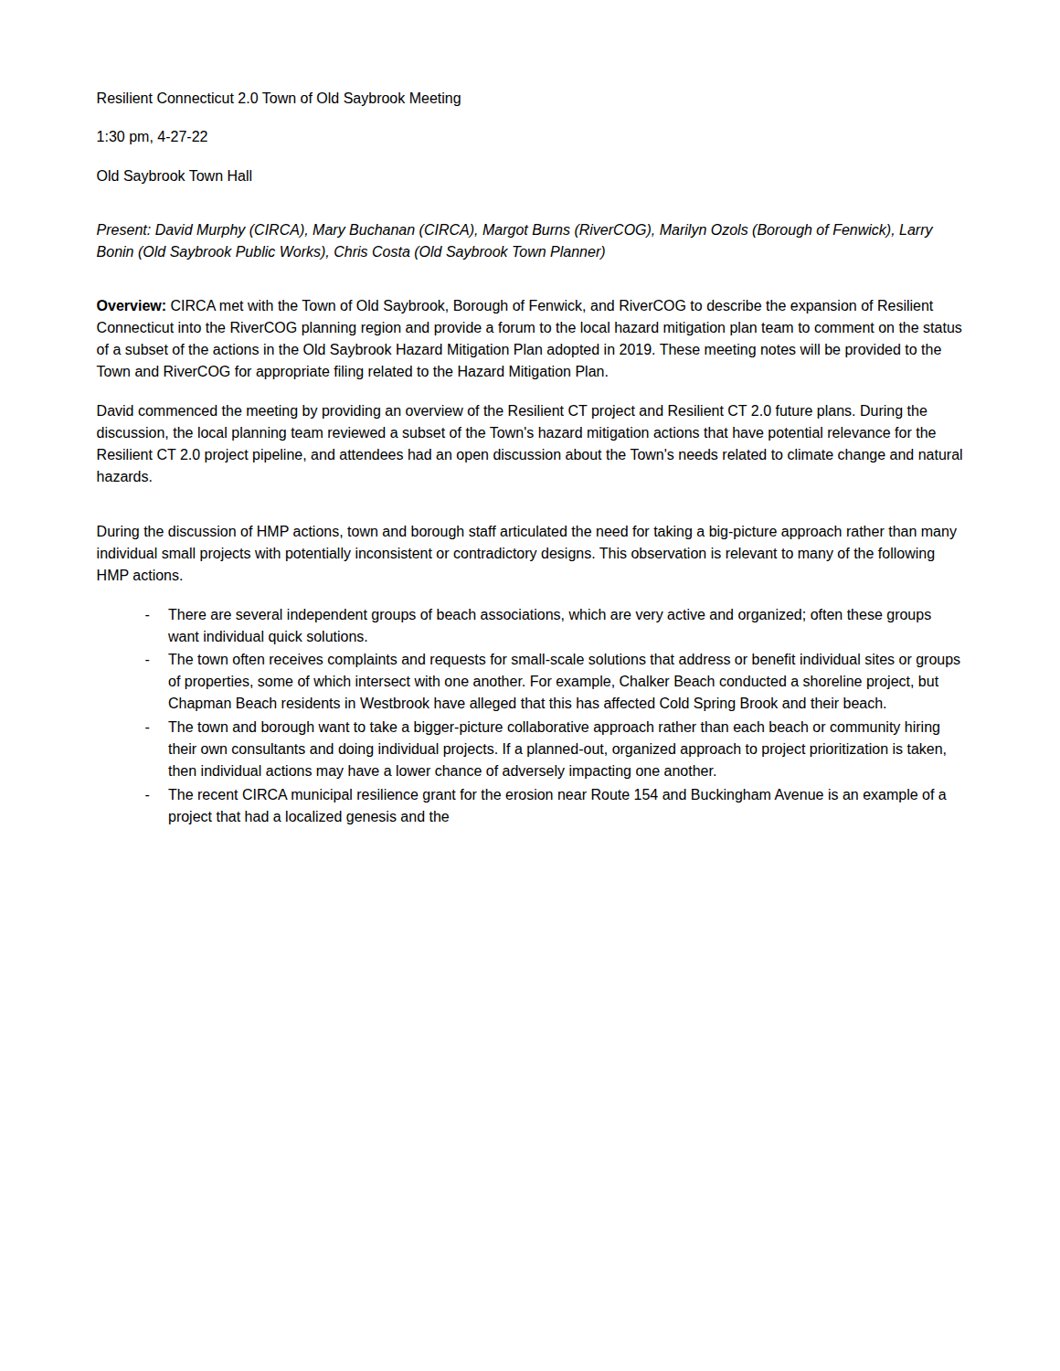Resilient Connecticut 2.0 Town of Old Saybrook Meeting
1:30 pm, 4-27-22
Old Saybrook Town Hall
Present: David Murphy (CIRCA), Mary Buchanan (CIRCA), Margot Burns (RiverCOG), Marilyn Ozols (Borough of Fenwick), Larry Bonin (Old Saybrook Public Works), Chris Costa (Old Saybrook Town Planner)
Overview: CIRCA met with the Town of Old Saybrook, Borough of Fenwick, and RiverCOG to describe the expansion of Resilient Connecticut into the RiverCOG planning region and provide a forum to the local hazard mitigation plan team to comment on the status of a subset of the actions in the Old Saybrook Hazard Mitigation Plan adopted in 2019. These meeting notes will be provided to the Town and RiverCOG for appropriate filing related to the Hazard Mitigation Plan.
David commenced the meeting by providing an overview of the Resilient CT project and Resilient CT 2.0 future plans. During the discussion, the local planning team reviewed a subset of the Town's hazard mitigation actions that have potential relevance for the Resilient CT 2.0 project pipeline, and attendees had an open discussion about the Town's needs related to climate change and natural hazards.
During the discussion of HMP actions, town and borough staff articulated the need for taking a big-picture approach rather than many individual small projects with potentially inconsistent or contradictory designs. This observation is relevant to many of the following HMP actions.
There are several independent groups of beach associations, which are very active and organized; often these groups want individual quick solutions.
The town often receives complaints and requests for small-scale solutions that address or benefit individual sites or groups of properties, some of which intersect with one another. For example, Chalker Beach conducted a shoreline project, but Chapman Beach residents in Westbrook have alleged that this has affected Cold Spring Brook and their beach.
The town and borough want to take a bigger-picture collaborative approach rather than each beach or community hiring their own consultants and doing individual projects. If a planned-out, organized approach to project prioritization is taken, then individual actions may have a lower chance of adversely impacting one another.
The recent CIRCA municipal resilience grant for the erosion near Route 154 and Buckingham Avenue is an example of a project that had a localized genesis and the